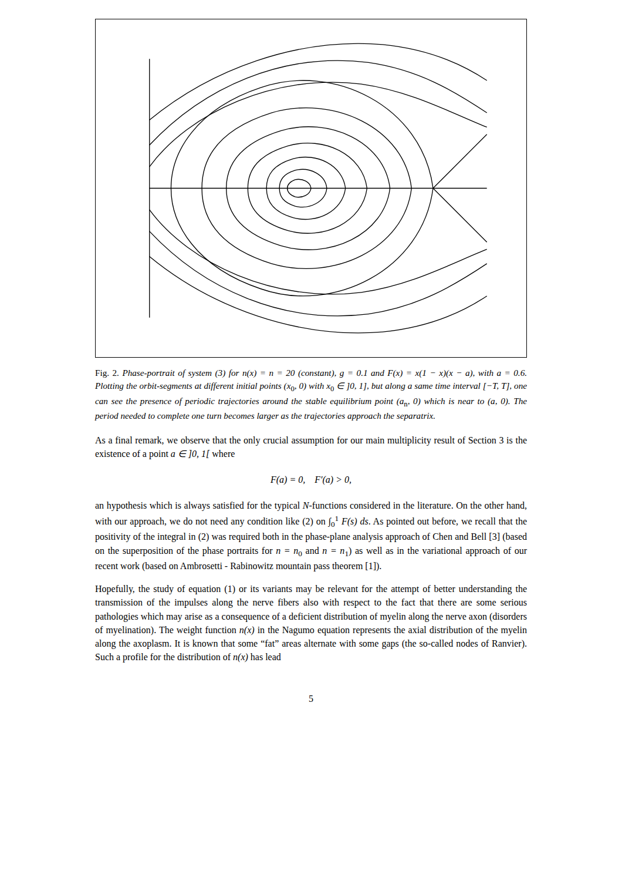Fig. 2. Phase-portrait of system (3) for n(x) = n = 20 (constant), g = 0.1 and F(x) = x(1 − x)(x − a), with a = 0.6. Plotting the orbit-segments at different initial points (x0, 0) with x0 ∈ ]0, 1], but along a same time interval [−T, T], one can see the presence of periodic trajectories around the stable equilibrium point (an, 0) which is near to (a, 0). The period needed to complete one turn becomes larger as the trajectories approach the separatrix.
As a final remark, we observe that the only crucial assumption for our main multiplicity result of Section 3 is the existence of a point a ∈ ]0, 1[ where
F(a) = 0, F′(a) > 0,
an hypothesis which is always satisfied for the typical N-functions considered in the literature. On the other hand, with our approach, we do not need any condition like (2) on ∫01 F(s) ds. As pointed out before, we recall that the positivity of the integral in (2) was required both in the phase-plane analysis approach of Chen and Bell [3] (based on the superposition of the phase portraits for n = n0 and n = n1) as well as in the variational approach of our recent work (based on Ambrosetti - Rabinowitz mountain pass theorem [1]).
Hopefully, the study of equation (1) or its variants may be relevant for the attempt of better understanding the transmission of the impulses along the nerve fibers also with respect to the fact that there are some serious pathologies which may arise as a consequence of a deficient distribution of myelin along the nerve axon (disorders of myelination). The weight function n(x) in the Nagumo equation represents the axial distribution of the myelin along the axoplasm. It is known that some “fat” areas alternate with some gaps (the so-called nodes of Ranvier). Such a profile for the distribution of n(x) has lead
5